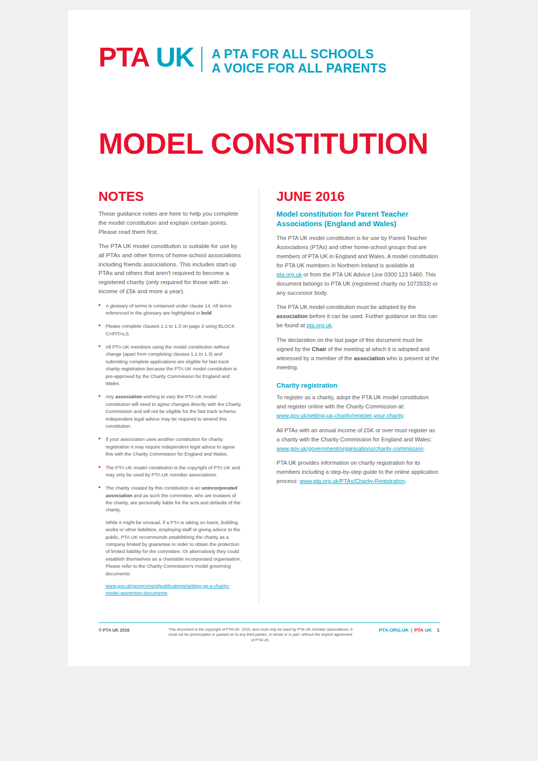PTA UK
A PTA FOR ALL SCHOOLS
A VOICE FOR ALL PARENTS
MODEL CONSTITUTION
NOTES
These guidance notes are here to help you complete the model constitution and explain certain points. Please read them first.
The PTA UK model constitution is suitable for use by all PTAs and other forms of home-school associations including friends associations. This includes start-up PTAs and others that aren't required to become a registered charity (only required for those with an income of £5k and more a year).
A glossary of terms is contained under clause 14. All terms referenced in the glossary are highlighted in bold.
Please complete clauses 1.1 to 1.3 on page 2 using BLOCK CAPITALS.
All PTA UK members using the model constitution without change (apart from completing clauses 1.1 to 1.3) and submitting complete applications are eligible for fast track charity registration because the PTA UK model constitution is pre-approved by the Charity Commission for England and Wales.
Any association wishing to vary the PTA UK model constitution will need to agree changes directly with the Charity Commission and will not be eligible for the fast track scheme. Independent legal advice may be required to amend this constitution.
If your association uses another constitution for charity registration it may require independent legal advice to agree this with the Charity Commission for England and Wales.
The PTA UK model constitution is the copyright of PTA UK and may only be used by PTA UK member associations.
The charity created by this constitution is an unincorporated association and as such the committee, who are trustees of the charity, are personally liable for the acts and defaults of the charity.
While it might be unusual, if a PTA is taking on loans, building works or other liabilities, employing staff or giving advice to the public, PTA UK recommends establishing the charity as a company limited by guarantee in order to obtain the protection of limited liability for the committee. Or alternatively they could establish themselves as a charitable incorporated organisation. Please refer to the Charity Commission's model governing documents:
www.gov.uk/government/publications/setting-up-a-charity-model-governing-documents.
JUNE 2016
Model constitution for Parent Teacher Associations (England and Wales)
The PTA UK model constitution is for use by Parent Teacher Associations (PTAs) and other home-school groups that are members of PTA UK in England and Wales. A model constitution for PTA UK members in Northern Ireland is available at pta.org.uk or from the PTA UK Advice Line 0300 123 5460. This document belongs to PTA UK (registered charity no 1072833) or any successor body.
The PTA UK model constitution must be adopted by the association before it can be used. Further guidance on this can be found at pta.org.uk.
The declaration on the last page of this document must be signed by the Chair of the meeting at which it is adopted and witnessed by a member of the association who is present at the meeting.
Charity registration
To register as a charity, adopt the PTA UK model constitution and register online with the Charity Commission at: www.gov.uk/setting-up-charity/register-your-charity.
All PTAs with an annual income of £5K or over must register as a charity with the Charity Commission for England and Wales: www.gov.uk/government/organisations/charity-commission.
PTA UK provides information on charity registration for its members including a step-by-step guide to the online application process: www.pta.org.uk/PTAs/Charity-Registration.
© PTA UK 2016
This document is the copyright of PTA UK, 2016, and must only be used by PTA UK member associations. It must not be photocopied or passed on to any third parties, in whole or in part, without the explicit agreement of PTA UK.
PTA.ORG.UK|PTA UK 1